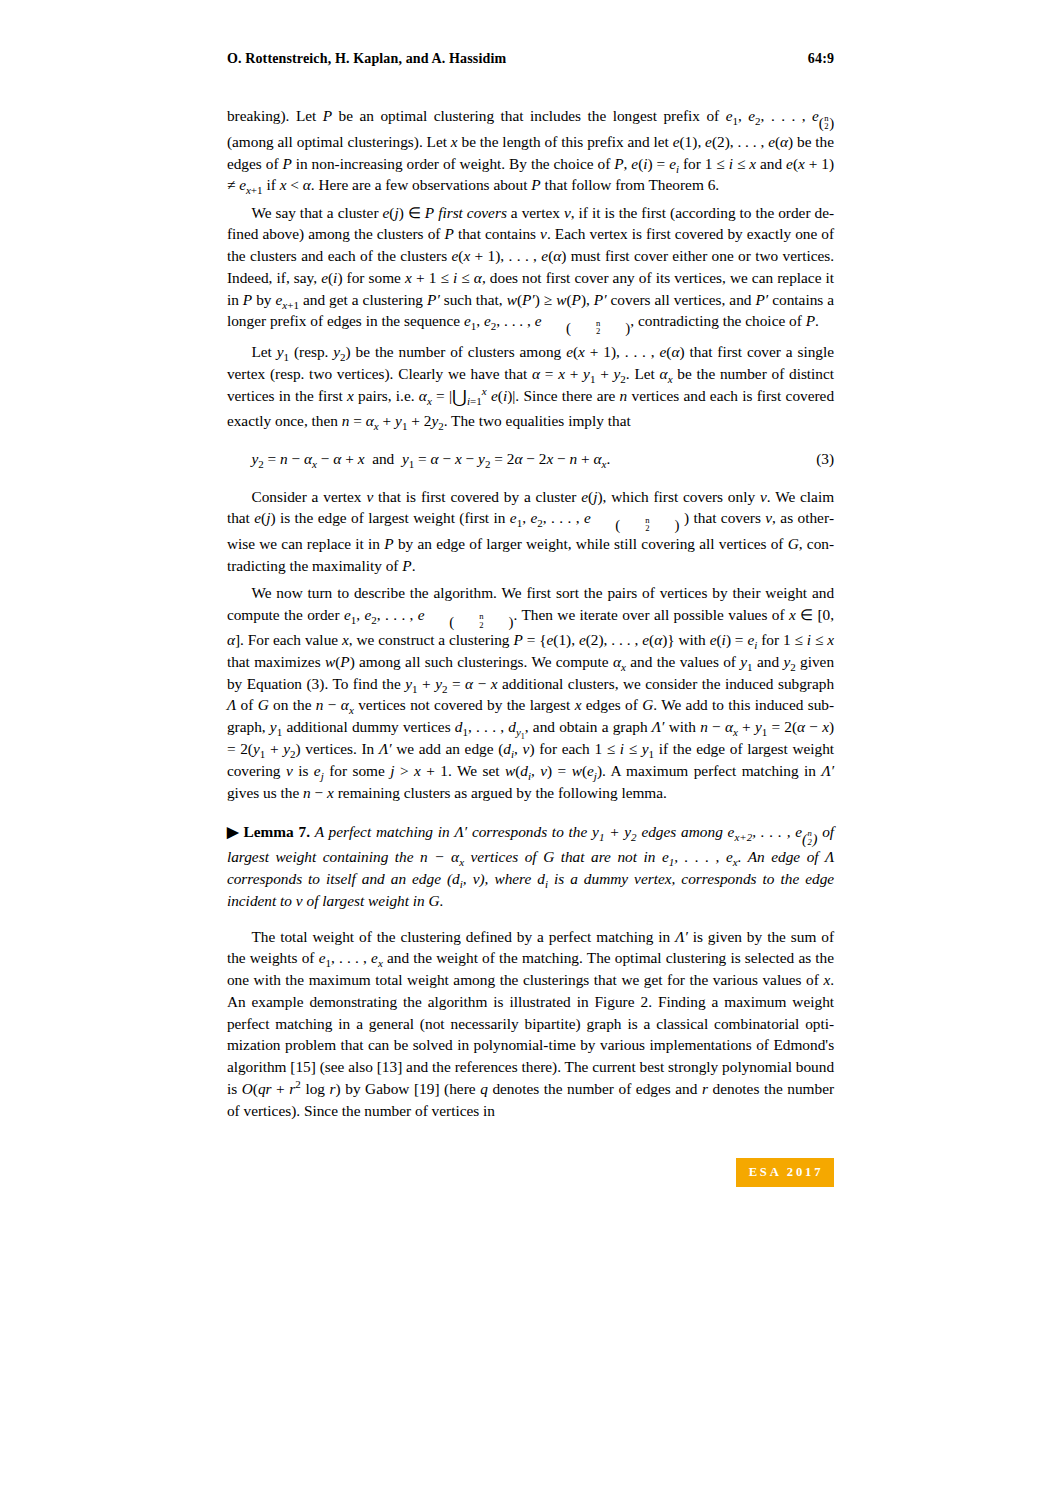O. Rottenstreich, H. Kaplan, and A. Hassidim 64:9
breaking). Let P be an optimal clustering that includes the longest prefix of e1, e2, . . . , e(n 2) (among all optimal clusterings). Let x be the length of this prefix and let e(1), e(2), . . . , e(α) be the edges of P in non-increasing order of weight. By the choice of P, e(i) = ei for 1 ≤ i ≤ x and e(x + 1) ≠ ex+1 if x < α. Here are a few observations about P that follow from Theorem 6.
We say that a cluster e(j) ∈ P first covers a vertex v, if it is the first (according to the order defined above) among the clusters of P that contains v. Each vertex is first covered by exactly one of the clusters and each of the clusters e(x + 1), . . . , e(α) must first cover either one or two vertices. Indeed, if, say, e(i) for some x + 1 ≤ i ≤ α, does not first cover any of its vertices, we can replace it in P by ex+1 and get a clustering P′ such that, w(P′) ≥ w(P), P′ covers all vertices, and P′ contains a longer prefix of edges in the sequence e1, e2, . . . , e(n 2), contradicting the choice of P.
Let y1 (resp. y2) be the number of clusters among e(x + 1), . . . , e(α) that first cover a single vertex (resp. two vertices). Clearly we have that α = x + y1 + y2. Let αx be the number of distinct vertices in the first x pairs, i.e. αx = |⋃i=1x e(i)|. Since there are n vertices and each is first covered exactly once, then n = αx + y1 + 2y2. The two equalities imply that
y2 = n − αx − α + x and y1 = α − x − y2 = 2α − 2x − n + αx. (3)
Consider a vertex v that is first covered by a cluster e(j), which first covers only v. We claim that e(j) is the edge of largest weight (first in e1, e2, . . . , e(n 2) ) that covers v, as otherwise we can replace it in P by an edge of larger weight, while still covering all vertices of G, contradicting the maximality of P.
We now turn to describe the algorithm. We first sort the pairs of vertices by their weight and compute the order e1, e2, . . . , e(n 2). Then we iterate over all possible values of x ∈ [0, α]. For each value x, we construct a clustering P = {e(1), e(2), . . . , e(α)} with e(i) = ei for 1 ≤ i ≤ x that maximizes w(P) among all such clusterings. We compute αx and the values of y1 and y2 given by Equation (3). To find the y1 + y2 = α − x additional clusters, we consider the induced subgraph Λ of G on the n − αx vertices not covered by the largest x edges of G. We add to this induced subgraph, y1 additional dummy vertices d1, . . . , dy1, and obtain a graph Λ′ with n − αx + y1 = 2(α − x) = 2(y1 + y2) vertices. In Λ′ we add an edge (di, v) for each 1 ≤ i ≤ y1 if the edge of largest weight covering v is ej for some j > x + 1. We set w(di, v) = w(ej). A maximum perfect matching in Λ′ gives us the n − x remaining clusters as argued by the following lemma.
▶Lemma 7. A perfect matching in Λ′ corresponds to the y1 + y2 edges among ex+2, . . . , e(n 2) of largest weight containing the n − αx vertices of G that are not in e1, . . . , ex. An edge of Λ corresponds to itself and an edge (di, v), where di is a dummy vertex, corresponds to the edge incident to v of largest weight in G.
The total weight of the clustering defined by a perfect matching in Λ′ is given by the sum of the weights of e1, . . . , ex and the weight of the matching. The optimal clustering is selected as the one with the maximum total weight among the clusterings that we get for the various values of x. An example demonstrating the algorithm is illustrated in Figure 2. Finding a maximum weight perfect matching in a general (not necessarily bipartite) graph is a classical combinatorial optimization problem that can be solved in polynomial-time by various implementations of Edmond's algorithm [15] (see also [13] and the references there). The current best strongly polynomial bound is O(qr + r2 log r) by Gabow [19] (here q denotes the number of edges and r denotes the number of vertices). Since the number of vertices in
ESA 2017